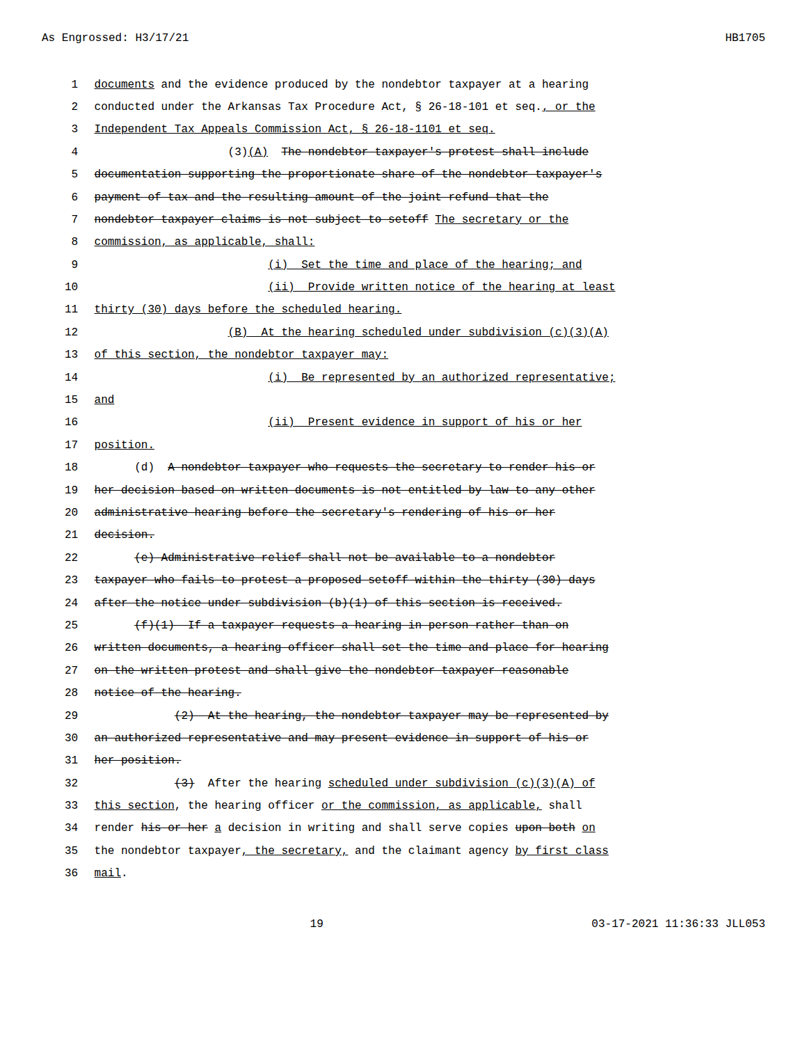As Engrossed: H3/17/21 HB1705
| 1 | documents and the evidence produced by the nondebtor taxpayer at a hearing |
| 2 | conducted under the Arkansas Tax Procedure Act, § 26-18-101 et seq. , or the |
| 3 | Independent Tax Appeals Commission Act, § 26-18-1101 et seq. |
| 4 | (3) (A) The nondebtor taxpayer's protest shall include |
| 5 | documentation supporting the proportionate share of the nondebtor taxpayer's |
| 6 | payment of tax and the resulting amount of the joint refund that the |
| 7 | nondebtor taxpayer claims is not subject to setoff The secretary or the |
| 8 | commission, as applicable, shall: |
| 9 | (i) Set the time and place of the hearing; and |
| 10 | (ii) Provide written notice of the hearing at least |
| 11 | thirty (30) days before the scheduled hearing. |
| 12 | (B) At the hearing scheduled under subdivision (c)(3)(A) |
| 13 | of this section, the nondebtor taxpayer may: |
| 14 | (i) Be represented by an authorized representative; |
| 15 | and |
| 16 | (ii) Present evidence in support of his or her |
| 17 | position. |
| 18 | (d) A nondebtor taxpayer who requests the secretary to render his or |
| 19 | her decision based on written documents is not entitled by law to any other |
| 20 | administrative hearing before the secretary's rendering of his or her |
| 21 | decision. |
| 22 | (e) Administrative relief shall not be available to a nondebtor |
| 23 | taxpayer who fails to protest a proposed setoff within the thirty (30) days |
| 24 | after the notice under subdivision (b)(1) of this section is received. |
| 25 | (f)(1) If a taxpayer requests a hearing in person rather than on |
| 26 | written documents, a hearing officer shall set the time and place for hearing |
| 27 | on the written protest and shall give the nondebtor taxpayer reasonable |
| 28 | notice of the hearing. |
| 29 | (2) At the hearing, the nondebtor taxpayer may be represented by |
| 30 | an authorized representative and may present evidence in support of his or |
| 31 | her position. |
| 32 | (3) After the hearing scheduled under subdivision (c)(3)(A) of |
| 33 | this section , the hearing officer or the commission, as applicable, shall |
| 34 | render his or her a decision in writing and shall serve copies upon both on |
| 35 | the nondebtor taxpayer , the secretary, and the claimant agency by first class |
| 36 | mail . |
19 03-17-2021 11:36:33 JLL053